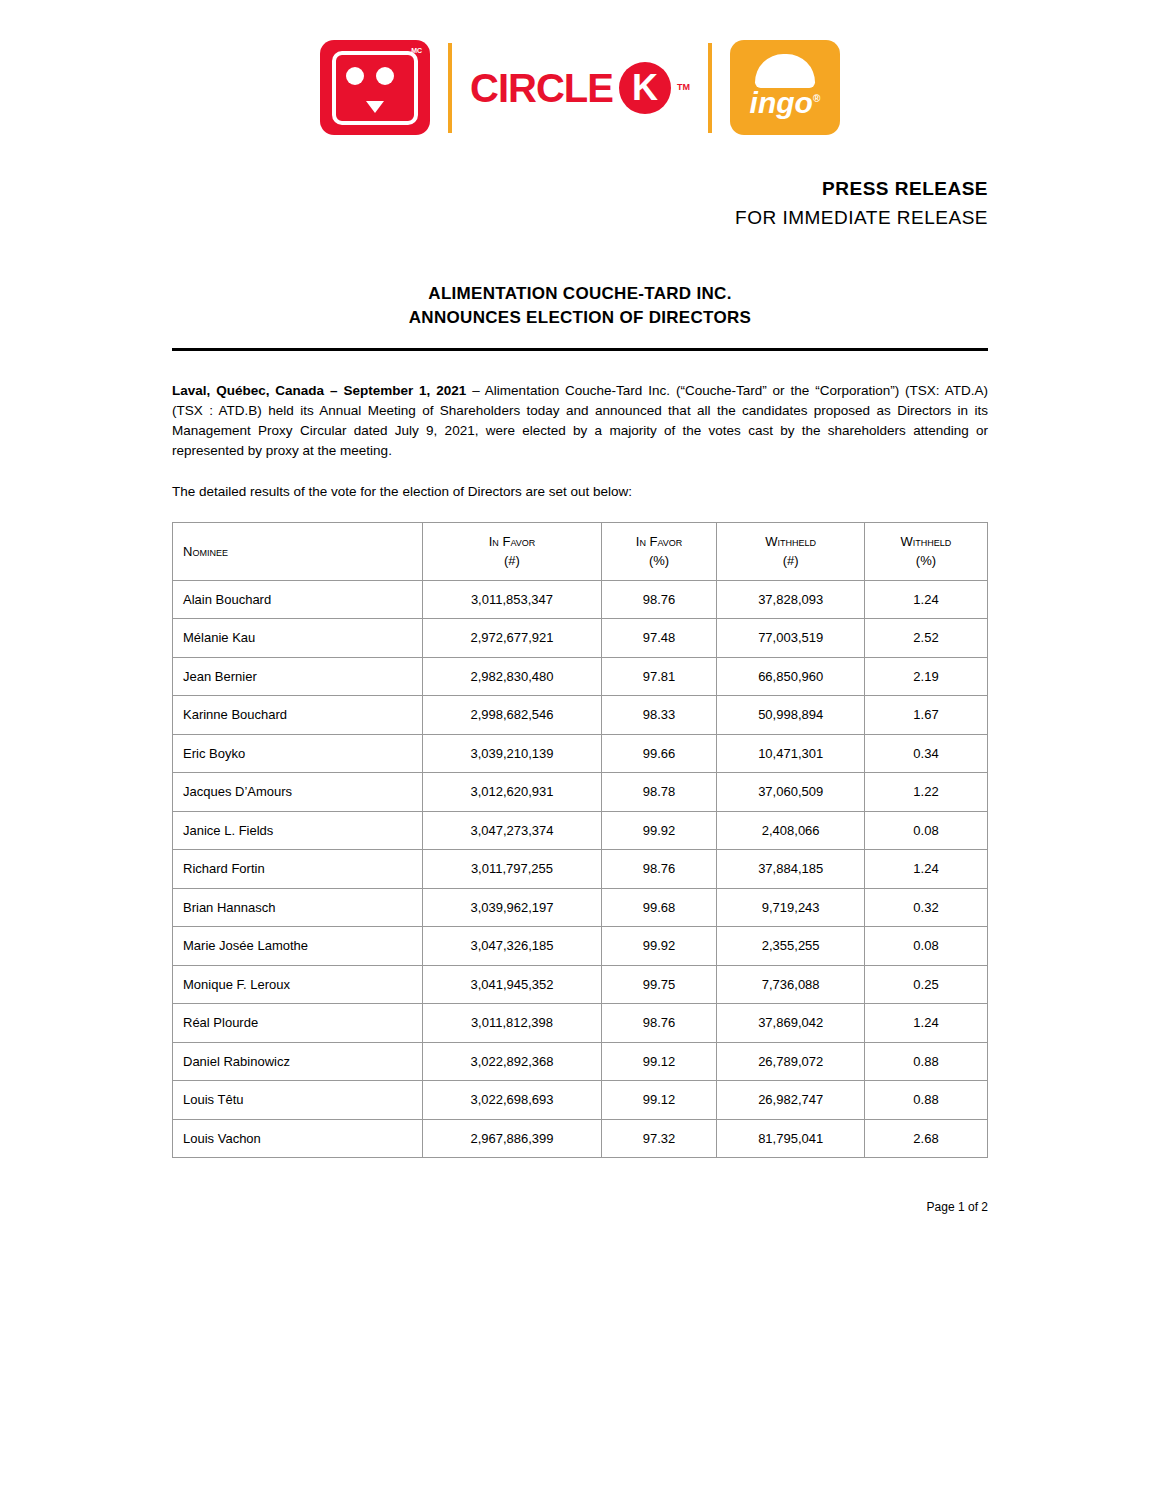MC
CIRCLE K TM
ingo®
PRESS RELEASE
FOR IMMEDIATE RELEASE
ALIMENTATION COUCHE-TARD INC.
ANNOUNCES ELECTION OF DIRECTORS
Laval, Québec, Canada – September 1, 2021 – Alimentation Couche-Tard Inc. (“Couche-Tard” or the “Corporation”) (TSX: ATD.A) (TSX : ATD.B) held its Annual Meeting of Shareholders today and announced that all the candidates proposed as Directors in its Management Proxy Circular dated July 9, 2021, were elected by a majority of the votes cast by the shareholders attending or represented by proxy at the meeting.
The detailed results of the vote for the election of Directors are set out below:
| Nominee | In Favor (#) | In Favor (%) | Withheld (#) | Withheld (%) |
| --- | --- | --- | --- | --- |
| Alain Bouchard | 3,011,853,347 | 98.76 | 37,828,093 | 1.24 |
| Mélanie Kau | 2,972,677,921 | 97.48 | 77,003,519 | 2.52 |
| Jean Bernier | 2,982,830,480 | 97.81 | 66,850,960 | 2.19 |
| Karinne Bouchard | 2,998,682,546 | 98.33 | 50,998,894 | 1.67 |
| Eric Boyko | 3,039,210,139 | 99.66 | 10,471,301 | 0.34 |
| Jacques D’Amours | 3,012,620,931 | 98.78 | 37,060,509 | 1.22 |
| Janice L. Fields | 3,047,273,374 | 99.92 | 2,408,066 | 0.08 |
| Richard Fortin | 3,011,797,255 | 98.76 | 37,884,185 | 1.24 |
| Brian Hannasch | 3,039,962,197 | 99.68 | 9,719,243 | 0.32 |
| Marie Josée Lamothe | 3,047,326,185 | 99.92 | 2,355,255 | 0.08 |
| Monique F. Leroux | 3,041,945,352 | 99.75 | 7,736,088 | 0.25 |
| Réal Plourde | 3,011,812,398 | 98.76 | 37,869,042 | 1.24 |
| Daniel Rabinowicz | 3,022,892,368 | 99.12 | 26,789,072 | 0.88 |
| Louis Têtu | 3,022,698,693 | 99.12 | 26,982,747 | 0.88 |
| Louis Vachon | 2,967,886,399 | 97.32 | 81,795,041 | 2.68 |
Page 1 of 2